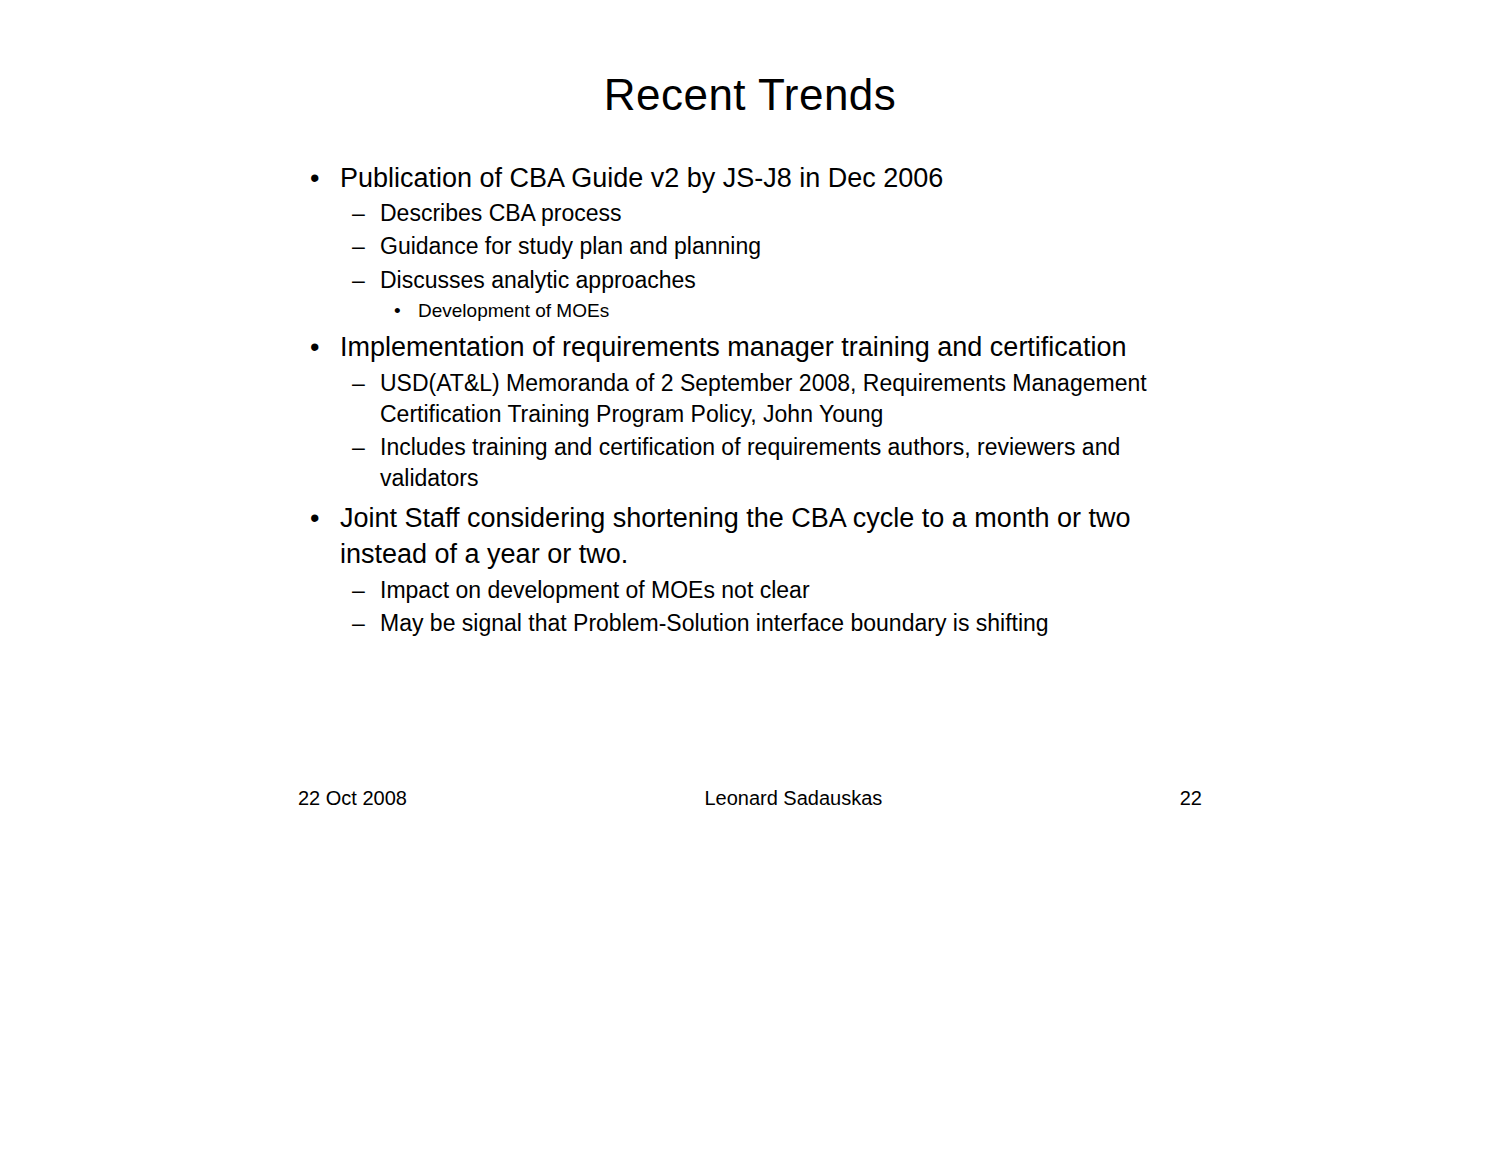Recent Trends
Publication of CBA Guide v2 by JS-J8 in Dec 2006
Describes CBA process
Guidance for study plan and planning
Discusses analytic approaches
Development of MOEs
Implementation of requirements manager training and certification
USD(AT&L) Memoranda of 2 September 2008, Requirements Management Certification Training Program Policy, John Young
Includes training and certification of requirements authors, reviewers and validators
Joint Staff considering shortening the CBA cycle to a month or two instead of a year or two.
Impact on development of MOEs not clear
May be signal that Problem-Solution interface boundary is shifting
22 Oct 2008 Leonard Sadauskas 22